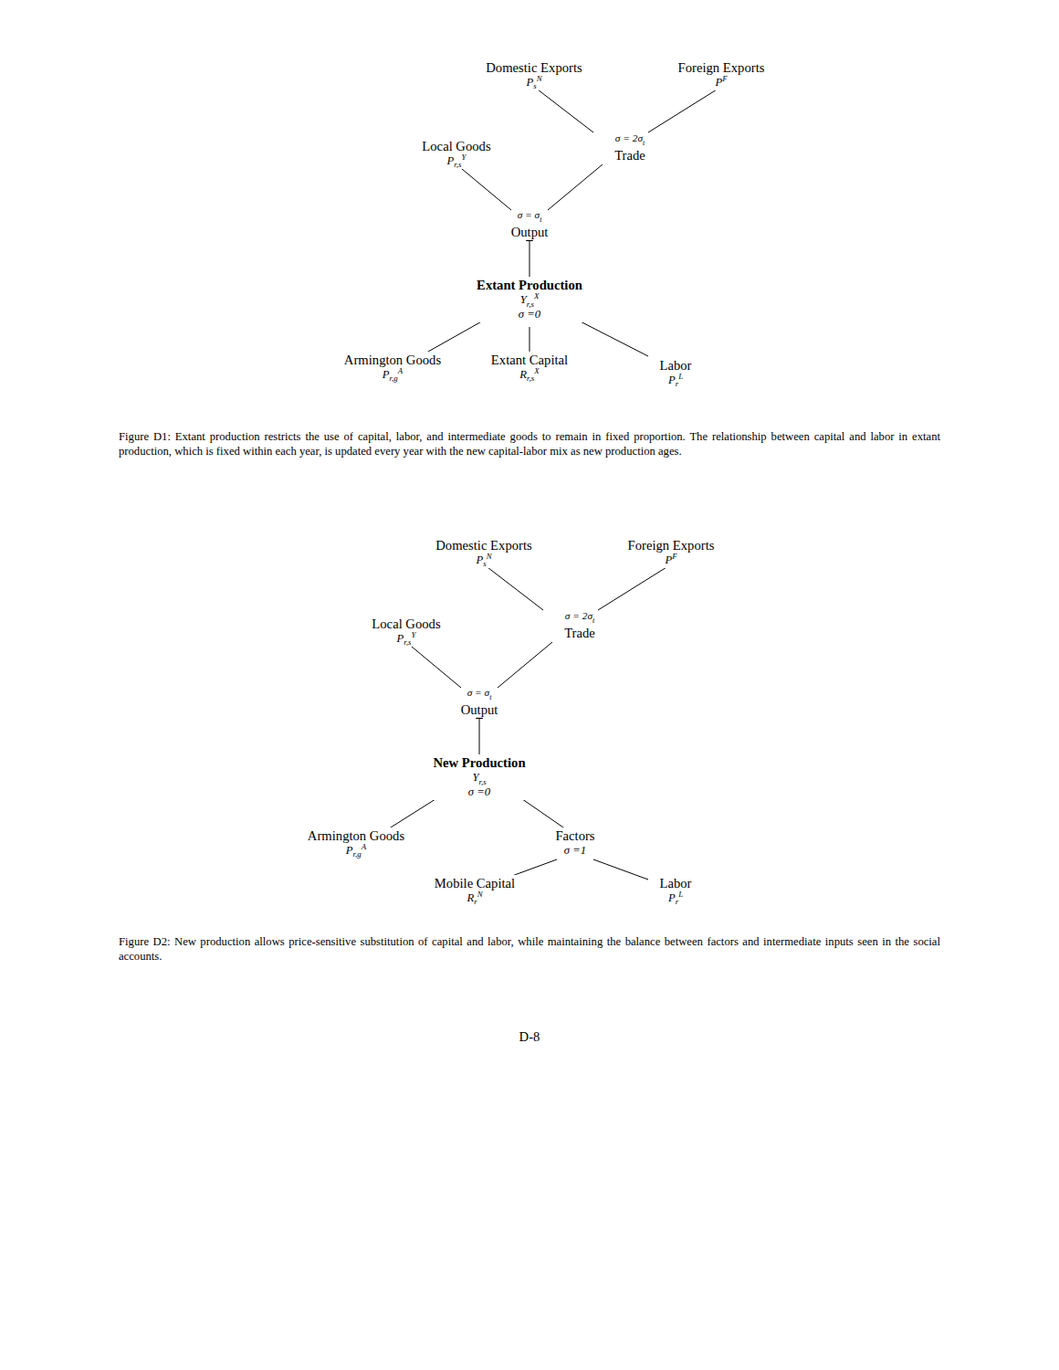FIGURE D1 : EXTANT PRODUCTION
Domestic Exports PsN
Foreign Exports PF
Local Goods Pr,sY
σ = 2σt
Trade
σ = σt
Output
Extant Production Yr,sX σ =0
Armington Goods Pr,gA
Extant Capital Rr,sX
Labor PrL
Figure D1: Extant production restricts the use of capital, labor, and intermediate goods to remain in fixed proportion. The relationship between capital and labor in extant production, which is fixed within each year, is updated every year with the new capital-labor mix as new production ages.
FIGURE D2 : NEW PRODUCTION
Domestic Exports PsN
Foreign Exports PF
Local Goods Pr,sY
σ = 2σt
Trade
σ = σt
Output
New Production Yr,s σ =0
Armington Goods Pr,gA
Factors σ =1
Mobile Capital RrN
Labor PrL
Figure D2: New production allows price-sensitive substitution of capital and labor, while maintaining the balance between factors and intermediate inputs seen in the social accounts.
D-8